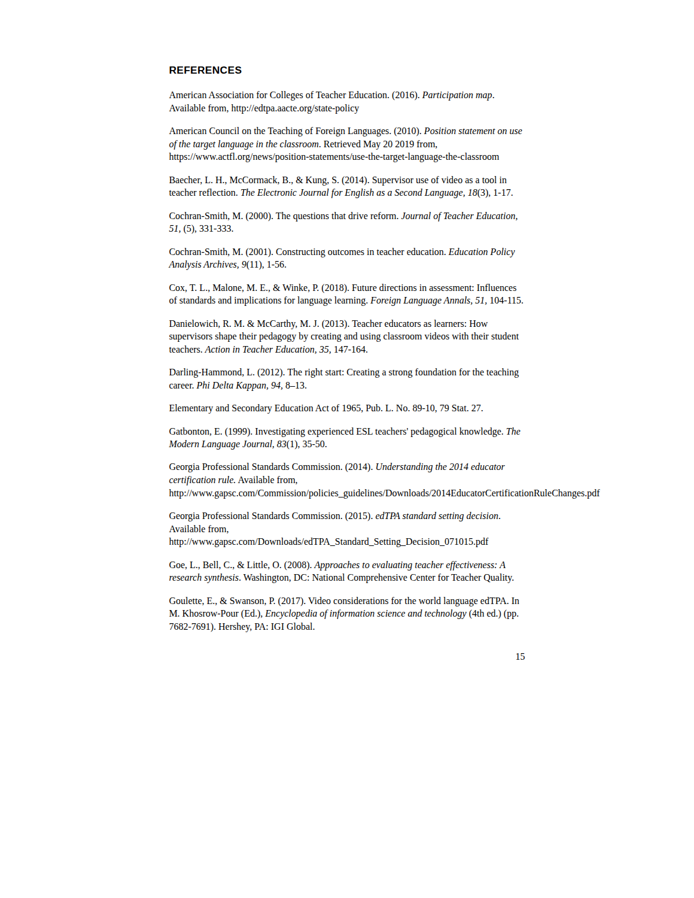REFERENCES
American Association for Colleges of Teacher Education. (2016). Participation map. Available from, http://edtpa.aacte.org/state-policy
American Council on the Teaching of Foreign Languages. (2010). Position statement on use of the target language in the classroom. Retrieved May 20 2019 from, https://www.actfl.org/news/position-statements/use-the-target-language-the-classroom
Baecher, L. H., McCormack, B., & Kung, S. (2014). Supervisor use of video as a tool in teacher reflection. The Electronic Journal for English as a Second Language, 18(3), 1-17.
Cochran-Smith, M. (2000). The questions that drive reform. Journal of Teacher Education, 51, (5), 331-333.
Cochran-Smith, M. (2001). Constructing outcomes in teacher education. Education Policy Analysis Archives, 9(11), 1-56.
Cox, T. L., Malone, M. E., & Winke, P. (2018). Future directions in assessment: Influences of standards and implications for language learning. Foreign Language Annals, 51, 104-115.
Danielowich, R. M. & McCarthy, M. J. (2013). Teacher educators as learners: How supervisors shape their pedagogy by creating and using classroom videos with their student teachers. Action in Teacher Education, 35, 147-164.
Darling-Hammond, L. (2012). The right start: Creating a strong foundation for the teaching career. Phi Delta Kappan, 94, 8–13.
Elementary and Secondary Education Act of 1965, Pub. L. No. 89-10, 79 Stat. 27.
Gatbonton, E. (1999). Investigating experienced ESL teachers' pedagogical knowledge. The Modern Language Journal, 83(1), 35-50.
Georgia Professional Standards Commission. (2014). Understanding the 2014 educator certification rule. Available from, http://www.gapsc.com/Commission/policies_guidelines/Downloads/2014EducatorCertificationRuleChanges.pdf
Georgia Professional Standards Commission. (2015). edTPA standard setting decision. Available from, http://www.gapsc.com/Downloads/edTPA_Standard_Setting_Decision_071015.pdf
Goe, L., Bell, C., & Little, O. (2008). Approaches to evaluating teacher effectiveness: A research synthesis. Washington, DC: National Comprehensive Center for Teacher Quality.
Goulette, E., & Swanson, P. (2017). Video considerations for the world language edTPA. In M. Khosrow-Pour (Ed.), Encyclopedia of information science and technology (4th ed.) (pp. 7682-7691). Hershey, PA: IGI Global.
15